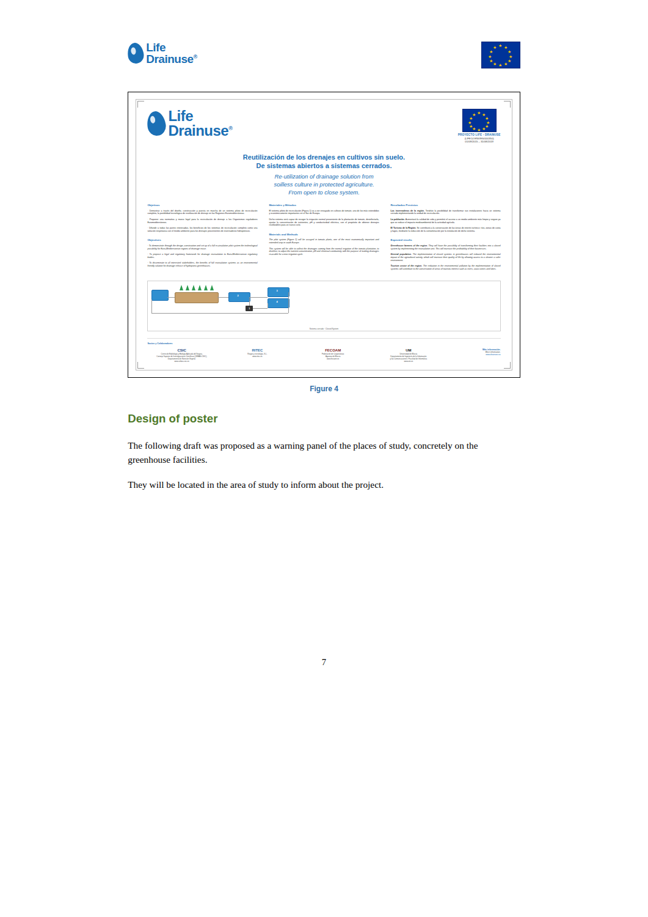Life Drainuse®
★
★
★
★
★
★
★
★
★
★
★
★
Life Drainuse®
★
★
★
★
★
★
★
★
★
★
★
★
PROYECTO LIFE - DRAINUSE
(LIFE14 ENV/ES/000350)
01/09/2015 – 31/08/2019
Reutilización de los drenajes en cultivos sin suelo.
De sistemas abiertos a sistemas cerrados.
Re-utilization of drainage solution from
soilless culture in protected agriculture.
From open to close system.
Objetivos
· Demostrar a través del diseño, construcción y puesta en marcha de un sistema piloto de recirculación completo, la posibilidad tecnológica de reutilización de drenaje en las Regiones Euromediterráneas.
· Proponer una normativa y marco legal para la recirculación de drenaje a los Organismos reguladores Euromediterráneos.
· Difundir a todas las partes interesadas, los beneficios de los sistemas de recirculación completo como una solución respetuosa con el medio ambiente para los drenajes provenientes de invernaderos hidropónicos.
Objectives
· To demonstrate through the design, construction and set up of a full re-circulation pilot system the technological possibility for Euro-Mediterranean regions of drainage reuse.
· To propose a legal and regulatory framework for drainage recirculation to Euro-Mediterranean regulatory bodies.
· To disseminate to all interested stakeholders, the benefits of full recirculation systems as an environmental friendly solution for drainage release of hydroponic greenhouses.
Materiales y Métodos
El sistema piloto de recirculación (Figura 1) va a ser ensayado en cultivos de tomate, uno de los más extendidos y económicamente importantes en el Sur de Europa.
Dicho sistema será capaz de recoger la irrigación normal proveniente de la plantación de tomate, desinfectarla, ajustar la concentración de nutrientes, pH y conductividad eléctrica, con el propósito de obtener drenajes reutilizables para un nuevo ciclo.
Materials and Methods
The pilot system (Figure 1) will be assayed in tomato plants, one of the most economically important and extended crop in south Europe.
This system will be able to collect the drainages coming from the normal irrigation of the tomato plantation, to disinfect, to adjust the nutrient concentration, pH and electrical conductivity with the purpose of making drainages re-usable for a new irrigation cycle.
Resultados Previstos
Los invernaderos de la región. Tendrán la posibilidad de transformar sus instalaciones hacia un sistema cerrado implementando la unidad de recirculación.
La población. Aumentará la calidad de vida y permitirá el acceso a un medio ambiente más limpio y seguro ya que se reduce el impacto medioambiental de la actividad agrícola.
El Turismo de la Región. Se contribuirá a la conservación de las áreas de interés turístico: ríos, zonas de costa y lagos, mediante la reducción de la contaminación por la instalación de dicho sistema.
Expected results
Greenhouse farmers of the region. They will have the possibility of transforming their facilities into a closed system by implementing the recirculation unit. This will increase the profitability of their businesses.
General population. The implementation of closed systems in greenhouses will reduced the environmental impact of the agricultural activity, which will increase their quality of life by allowing access to a cleaner a safer environment.
Tourism sector of the region. The reduction in the environmental pollution by the implementation of closed systems will contribute to the conservation of areas of touristic interest such as rivers, coast zones and lakes.
2
3
4
1
Sistema cerrado · Closed System
Socios y Colaboradores
CSIC
Centro de Edafología y Biología Aplicada del Segura,
Consejo Superior de Investigaciones Científicas (CEBAS-CSIC),
Departamento de Nutrición Vegetal.
www.cebas.csic.es
RITEC
Riegos y tecnología, S.L.
www.ritec.es
FECOAM
Federación de Cooperativas
Agrarias de Murcia
www.fecoam.es
UM
Universidad de Murcia
Departamento de Ingeniería de la Información
y las Comunicaciones / Facultad de Informática
www.um.es
Más información.
More information.
www.drainuse.eu
Figure 4
2.2 Design of poster
The following draft was proposed as a warning panel of the places of study, concretely on the greenhouse facilities.
They will be located in the area of study to inform about the project.
7